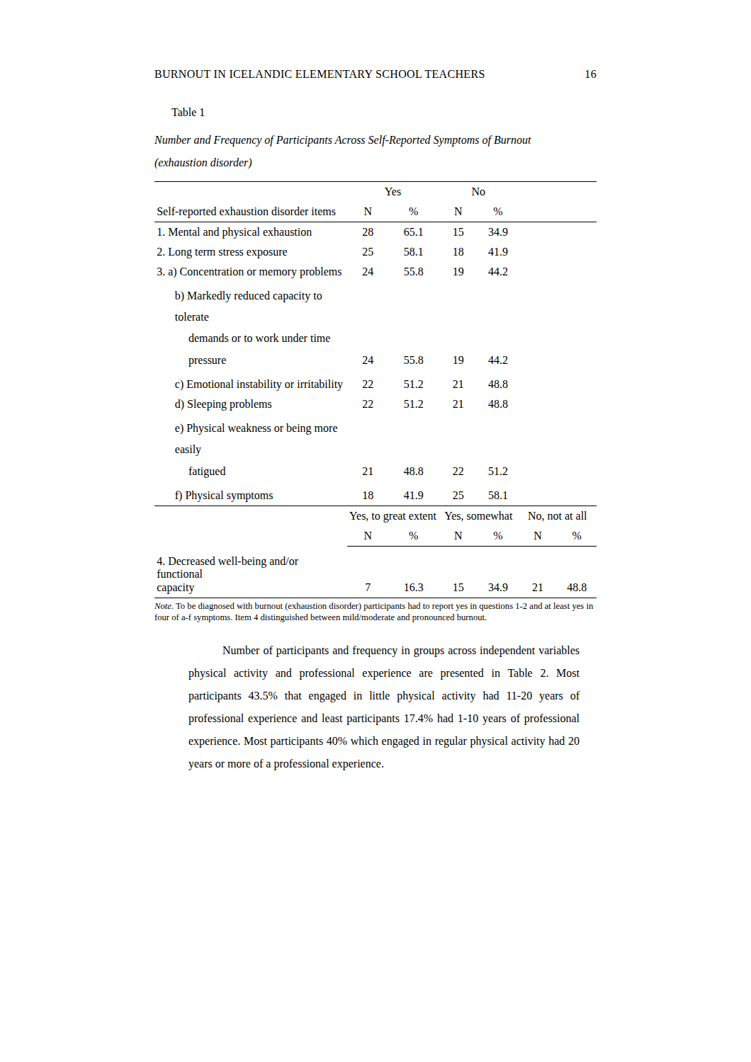Burnout in Icelandic Elementary School Teachers 16
Table 1
Number and Frequency of Participants Across Self-Reported Symptoms of Burnout (exhaustion disorder)
| | Yes | No | | |
| --- | --- | --- | --- | --- |
| Self-reported exhaustion disorder items | N | % | N | % | | |
| 1. Mental and physical exhaustion | 28 | 65.1 | 15 | 34.9 | | |
| 2. Long term stress exposure | 25 | 58.1 | 18 | 41.9 | | |
| 3. a) Concentration or memory problems | 24 | 55.8 | 19 | 44.2 | | |
| b) Markedly reduced capacity to tolerate demands or to work under time pressure | 24 | 55.8 | 19 | 44.2 | | |
| c) Emotional instability or irritability | 22 | 51.2 | 21 | 48.8 | | |
| d) Sleeping problems | 22 | 51.2 | 21 | 48.8 | | |
| e) Physical weakness or being more easily fatigued | 21 | 48.8 | 22 | 51.2 | | |
| f) Physical symptoms | 18 | 41.9 | 25 | 58.1 | | |
| | Yes, to great extent | Yes, somewhat | No, not at all |
| | N | % | N | % | N | % |
| 4. Decreased well-being and/or functional capacity | 7 | 16.3 | 15 | 34.9 | 21 | 48.8 |
Note. To be diagnosed with burnout (exhaustion disorder) participants had to report yes in questions 1-2 and at least yes in four of a-f symptoms. Item 4 distinguished between mild/moderate and pronounced burnout.
Number of participants and frequency in groups across independent variables physical activity and professional experience are presented in Table 2. Most participants 43.5% that engaged in little physical activity had 11-20 years of professional experience and least participants 17.4% had 1-10 years of professional experience. Most participants 40% which engaged in regular physical activity had 20 years or more of a professional experience.